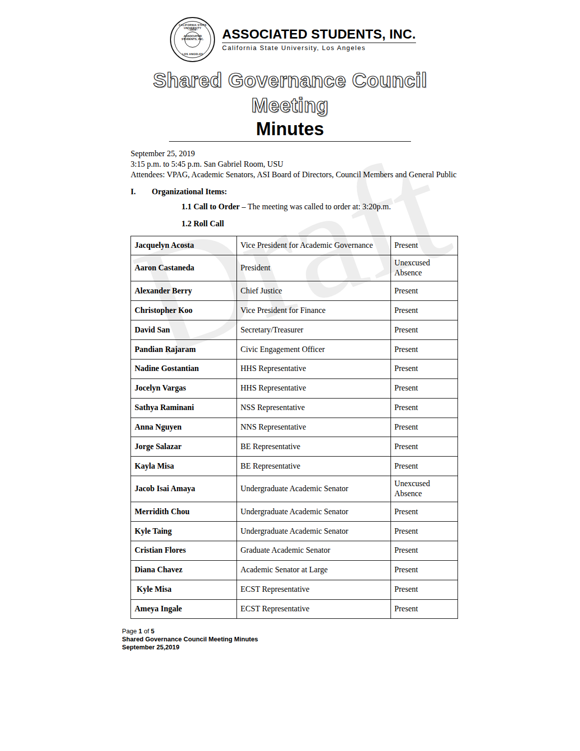Draft
CALIFORNIA STATE UNIVERSITY
~1959~
ASSOCIATED
STUDENTS, INC.
LOS ANGELES
ASSOCIATED STUDENTS, INC.
California State University, Los Angeles
Shared Governance Council Meeting
Minutes
September 25, 2019
3:15 p.m. to 5:45 p.m. San Gabriel Room, USU
Attendees: VPAG, Academic Senators, ASI Board of Directors, Council Members and General Public
I. Organizational Items:
1.1 Call to Order – The meeting was called to order at: 3:20p.m.
1.2 Roll Call
| Jacquelyn Acosta | Vice President for Academic Governance | Present |
| Aaron Castaneda | President | Unexcused Absence |
| Alexander Berry | Chief Justice | Present |
| Christopher Koo | Vice President for Finance | Present |
| David San | Secretary/Treasurer | Present |
| Pandian Rajaram | Civic Engagement Officer | Present |
| Nadine Gostantian | HHS Representative | Present |
| Jocelyn Vargas | HHS Representative | Present |
| Sathya Raminani | NSS Representative | Present |
| Anna Nguyen | NNS Representative | Present |
| Jorge Salazar | BE Representative | Present |
| Kayla Misa | BE Representative | Present |
| Jacob Isai Amaya | Undergraduate Academic Senator | Unexcused Absence |
| Merridith Chou | Undergraduate Academic Senator | Present |
| Kyle Taing | Undergraduate Academic Senator | Present |
| Cristian Flores | Graduate Academic Senator | Present |
| Diana Chavez | Academic Senator at Large | Present |
| Kyle Misa | ECST Representative | Present |
| Ameya Ingale | ECST Representative | Present |
Page 1 of 5
Shared Governance Council Meeting Minutes
September 25,2019